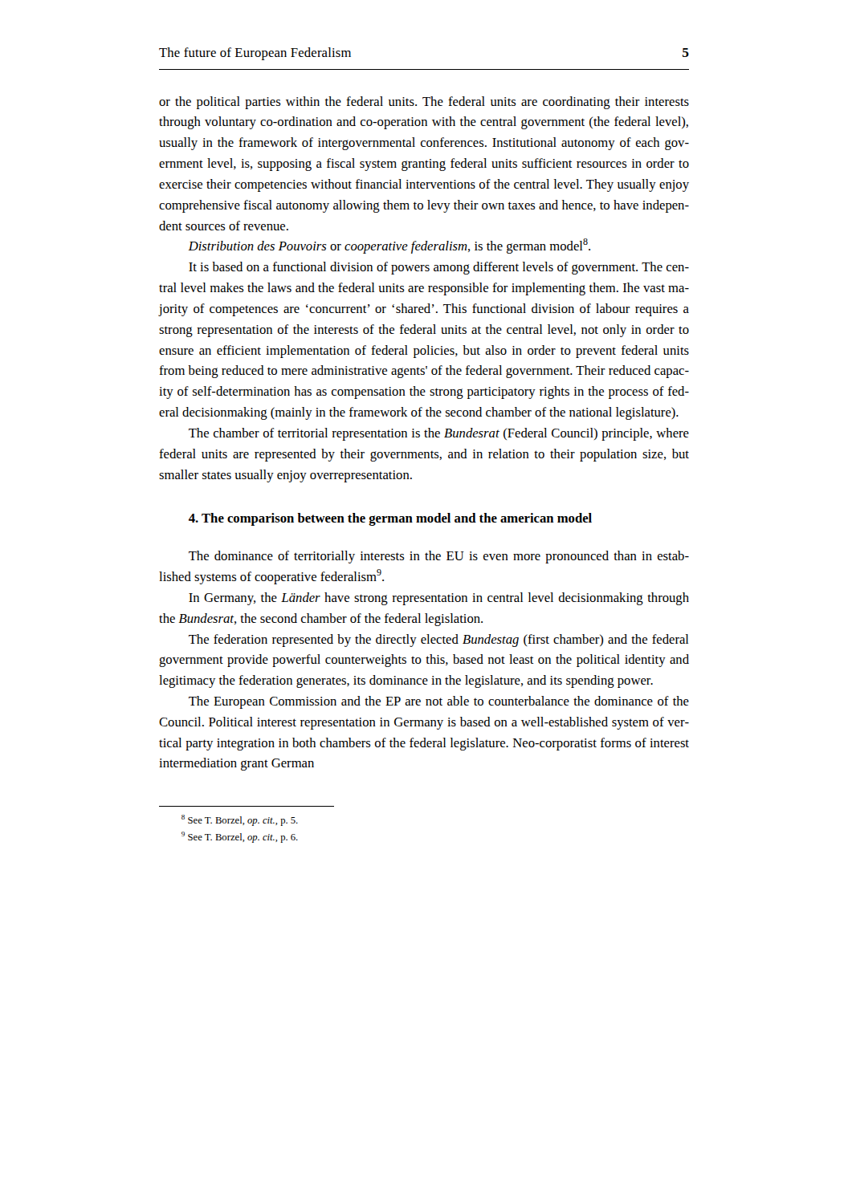The future of European Federalism 5
or the political parties within the federal units. The federal units are coordinating their interests through voluntary co-ordination and co-operation with the central government (the federal level), usually in the framework of intergovernmental conferences. Institutional autonomy of each government level, is, supposing a fiscal system granting federal units sufficient resources in order to exercise their competencies without financial interventions of the central level. They usually enjoy comprehensive fiscal autonomy allowing them to levy their own taxes and hence, to have independent sources of revenue.
Distribution des Pouvoirs or cooperative federalism, is the german model8.
It is based on a functional division of powers among different levels of government. The central level makes the laws and the federal units are responsible for implementing them. Ihe vast majority of competences are ‘concurrent’ or ‘shared’. This functional division of labour requires a strong representation of the interests of the federal units at the central level, not only in order to ensure an efficient implementation of federal policies, but also in order to prevent federal units from being reduced to mere administrative agents' of the federal government. Their reduced capacity of self-determination has as compensation the strong participatory rights in the process of federal decisionmaking (mainly in the framework of the second chamber of the national legislature).
The chamber of territorial representation is the Bundesrat (Federal Council) principle, where federal units are represented by their governments, and in relation to their population size, but smaller states usually enjoy overrepresentation.
4. The comparison between the german model and the american model
The dominance of territorially interests in the EU is even more pronounced than in established systems of cooperative federalism9.
In Germany, the Länder have strong representation in central level decisionmaking through the Bundesrat, the second chamber of the federal legislation.
The federation represented by the directly elected Bundestag (first chamber) and the federal government provide powerful counterweights to this, based not least on the political identity and legitimacy the federation generates, its dominance in the legislature, and its spending power.
The European Commission and the EP are not able to counterbalance the dominance of the Council. Political interest representation in Germany is based on a well-established system of vertical party integration in both chambers of the federal legislature. Neo-corporatist forms of interest intermediation grant German
8 See T. Borzel, op. cit., p. 5.
9 See T. Borzel, op. cit., p. 6.